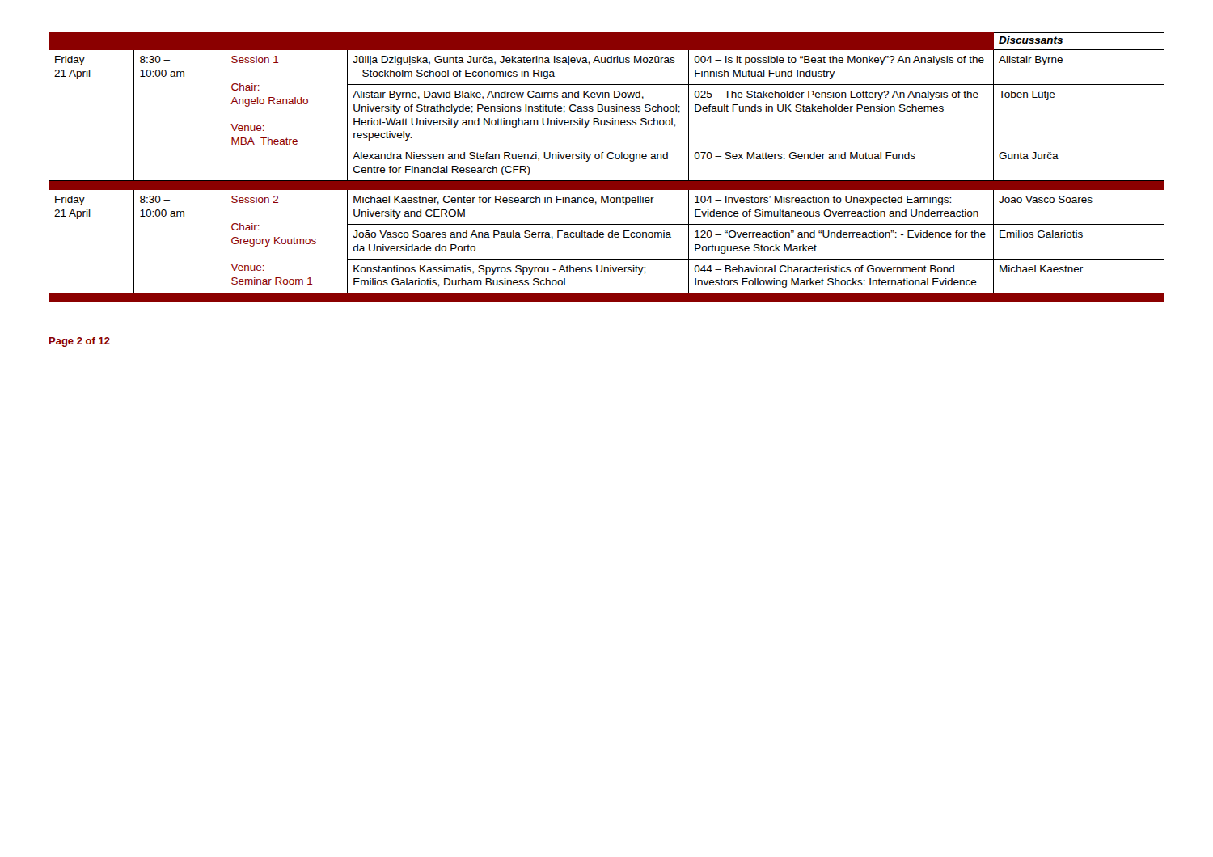| | | | | | Discussants |
| Friday 21 April | 8:30 – 10:00 am | Session 1 Chair: Angelo Ranaldo Venue: MBA Theatre | Jūlija Dziguļska, Gunta Jurča, Jekaterina Isajeva, Audrius Mozūras – Stockholm School of Economics in Riga | 004 – Is it possible to “Beat the Monkey”? An Analysis of the Finnish Mutual Fund Industry | Alistair Byrne |
| Alistair Byrne, David Blake, Andrew Cairns and Kevin Dowd, University of Strathclyde; Pensions Institute; Cass Business School; Heriot-Watt University and Nottingham University Business School, respectively. | 025 – The Stakeholder Pension Lottery? An Analysis of the Default Funds in UK Stakeholder Pension Schemes | Toben Lütje |
| Alexandra Niessen and Stefan Ruenzi, University of Cologne and Centre for Financial Research (CFR) | 070 – Sex Matters: Gender and Mutual Funds | Gunta Jurča |
| Friday 21 April | 8:30 – 10:00 am | Session 2 Chair: Gregory Koutmos Venue: Seminar Room 1 | Michael Kaestner, Center for Research in Finance, Montpellier University and CEROM | 104 – Investors’ Misreaction to Unexpected Earnings: Evidence of Simultaneous Overreaction and Underreaction | João Vasco Soares |
| João Vasco Soares and Ana Paula Serra, Facultade de Economia da Universidade do Porto | 120 – “Overreaction” and “Underreaction”: - Evidence for the Portuguese Stock Market | Emilios Galariotis |
| Konstantinos Kassimatis, Spyros Spyrou - Athens University; Emilios Galariotis, Durham Business School | 044 – Behavioral Characteristics of Government Bond Investors Following Market Shocks: International Evidence | Michael Kaestner |
Page 2 of 12